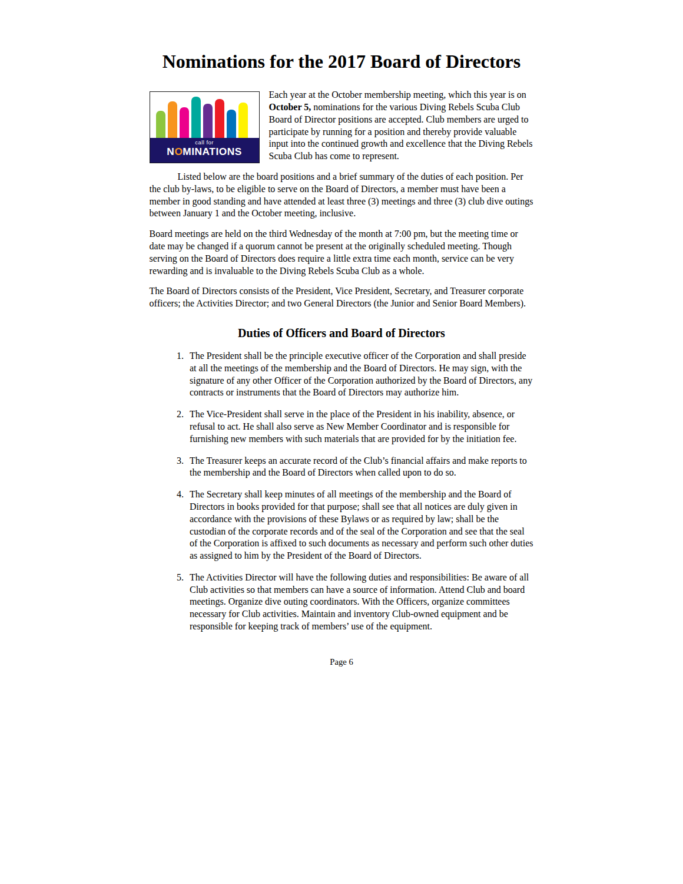Nominations for the 2017 Board of Directors
call for
NOMINATIONS
Each year at the October membership meeting, which this year is on October 5, nominations for the various Diving Rebels Scuba Club Board of Director positions are accepted. Club members are urged to participate by running for a position and thereby provide valuable input into the continued growth and excellence that the Diving Rebels Scuba Club has come to represent.
Listed below are the board positions and a brief summary of the duties of each position. Per the club by-laws, to be eligible to serve on the Board of Directors, a member must have been a member in good standing and have attended at least three (3) meetings and three (3) club dive outings between January 1 and the October meeting, inclusive.
Board meetings are held on the third Wednesday of the month at 7:00 pm, but the meeting time or date may be changed if a quorum cannot be present at the originally scheduled meeting. Though serving on the Board of Directors does require a little extra time each month, service can be very rewarding and is invaluable to the Diving Rebels Scuba Club as a whole.
The Board of Directors consists of the President, Vice President, Secretary, and Treasurer corporate officers; the Activities Director; and two General Directors (the Junior and Senior Board Members).
Duties of Officers and Board of Directors
The President shall be the principle executive officer of the Corporation and shall preside at all the meetings of the membership and the Board of Directors. He may sign, with the signature of any other Officer of the Corporation authorized by the Board of Directors, any contracts or instruments that the Board of Directors may authorize him.
The Vice-President shall serve in the place of the President in his inability, absence, or refusal to act. He shall also serve as New Member Coordinator and is responsible for furnishing new members with such materials that are provided for by the initiation fee.
The Treasurer keeps an accurate record of the Club’s financial affairs and make reports to the membership and the Board of Directors when called upon to do so.
The Secretary shall keep minutes of all meetings of the membership and the Board of Directors in books provided for that purpose; shall see that all notices are duly given in accordance with the provisions of these Bylaws or as required by law; shall be the custodian of the corporate records and of the seal of the Corporation and see that the seal of the Corporation is affixed to such documents as necessary and perform such other duties as assigned to him by the President of the Board of Directors.
The Activities Director will have the following duties and responsibilities: Be aware of all Club activities so that members can have a source of information. Attend Club and board meetings. Organize dive outing coordinators. With the Officers, organize committees necessary for Club activities. Maintain and inventory Club-owned equipment and be responsible for keeping track of members’ use of the equipment.
Page 6